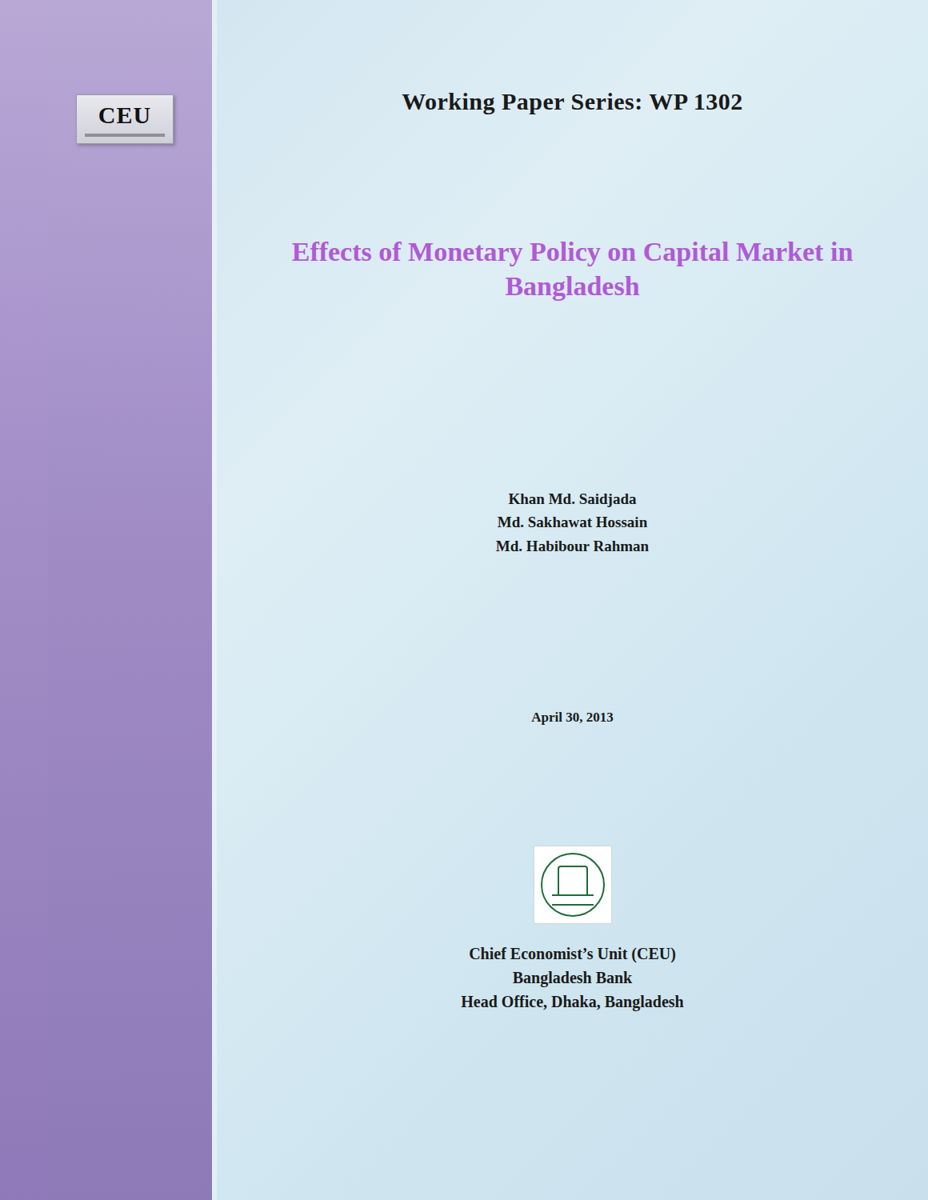CEU
Working Paper Series: WP 1302
Effects of Monetary Policy on Capital Market in Bangladesh
Khan Md. Saidjada
Md. Sakhawat Hossain
Md. Habibour Rahman
April 30, 2013
Chief Economist’s Unit (CEU)
Bangladesh Bank
Head Office, Dhaka, Bangladesh